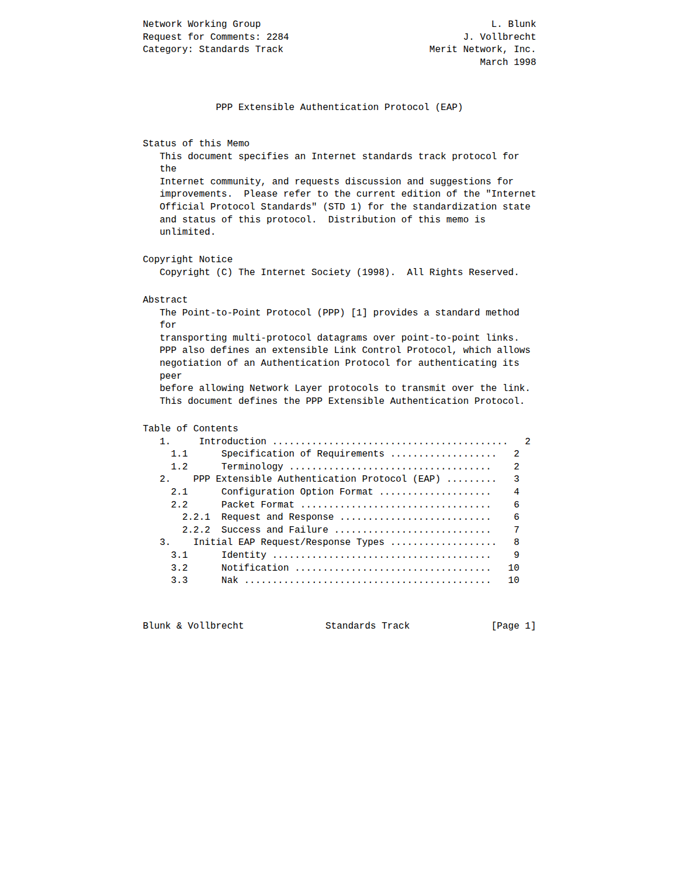Network Working Group L. Blunk
Request for Comments: 2284 J. Vollbrecht
Category: Standards Track Merit Network, Inc.
March 1998
PPP Extensible Authentication Protocol (EAP)
Status of this Memo
This document specifies an Internet standards track protocol for the
Internet community, and requests discussion and suggestions for
improvements.  Please refer to the current edition of the "Internet
Official Protocol Standards" (STD 1) for the standardization state
and status of this protocol.  Distribution of this memo is unlimited.
Copyright Notice
Copyright (C) The Internet Society (1998).  All Rights Reserved.
Abstract
The Point-to-Point Protocol (PPP) [1] provides a standard method for
transporting multi-protocol datagrams over point-to-point links.
PPP also defines an extensible Link Control Protocol, which allows
negotiation of an Authentication Protocol for authenticating its peer
before allowing Network Layer protocols to transmit over the link.
This document defines the PPP Extensible Authentication Protocol.
Table of Contents
1.     Introduction ..........................................   2
  1.1      Specification of Requirements ...................   2
  1.2      Terminology ....................................    2
2.    PPP Extensible Authentication Protocol (EAP) .........   3
  2.1      Configuration Option Format ....................    4
  2.2      Packet Format ..................................    6
    2.2.1  Request and Response ...........................    6
    2.2.2  Success and Failure ............................    7
3.    Initial EAP Request/Response Types ...................   8
  3.1      Identity .......................................    9
  3.2      Notification ...................................   10
  3.3      Nak ............................................   10
Blunk & Vollbrecht Standards Track [Page 1]